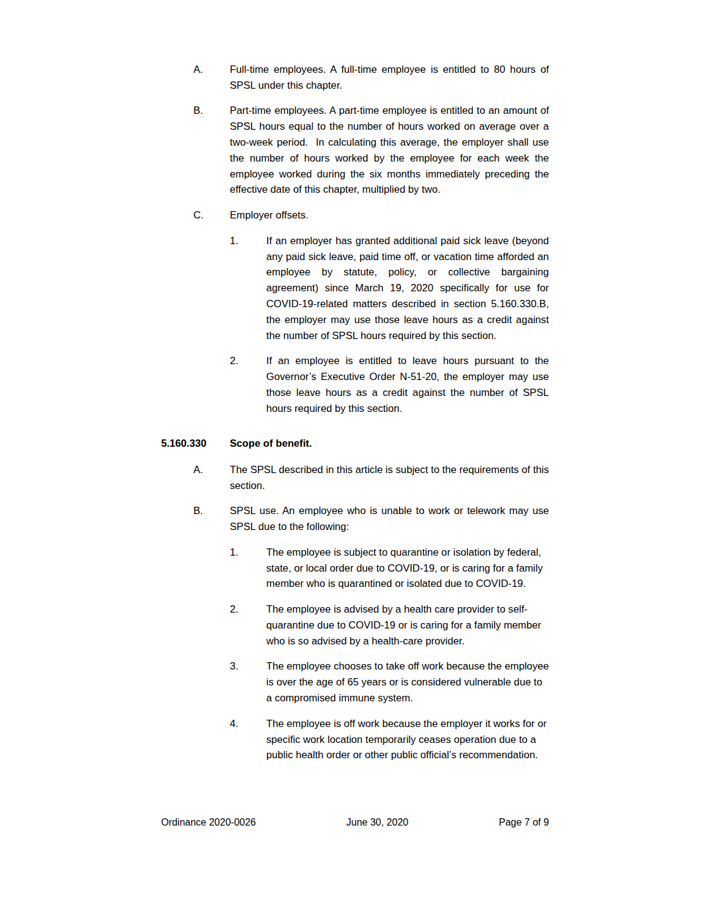A.
Full-time employees. A full-time employee is entitled to 80 hours of SPSL under this chapter.
B.
Part-time employees. A part-time employee is entitled to an amount of SPSL hours equal to the number of hours worked on average over a two-week period. In calculating this average, the employer shall use the number of hours worked by the employee for each week the employee worked during the six months immediately preceding the effective date of this chapter, multiplied by two.
C.
Employer offsets.
1.
If an employer has granted additional paid sick leave (beyond any paid sick leave, paid time off, or vacation time afforded an employee by statute, policy, or collective bargaining agreement) since March 19, 2020 specifically for use for COVID-19-related matters described in section 5.160.330.B, the employer may use those leave hours as a credit against the number of SPSL hours required by this section.
2.
If an employee is entitled to leave hours pursuant to the Governor’s Executive Order N-51-20, the employer may use those leave hours as a credit against the number of SPSL hours required by this section.
5.160.330
Scope of benefit.
A.
The SPSL described in this article is subject to the requirements of this section.
B.
SPSL use. An employee who is unable to work or telework may use SPSL due to the following:
1.
The employee is subject to quarantine or isolation by federal, state, or local order due to COVID-19, or is caring for a family member who is quarantined or isolated due to COVID-19.
2.
The employee is advised by a health care provider to self-quarantine due to COVID-19 or is caring for a family member who is so advised by a health-care provider.
3.
The employee chooses to take off work because the employee is over the age of 65 years or is considered vulnerable due to a compromised immune system.
4.
The employee is off work because the employer it works for or specific work location temporarily ceases operation due to a public health order or other public official’s recommendation.
Ordinance 2020-0026
June 30, 2020
Page 7 of 9